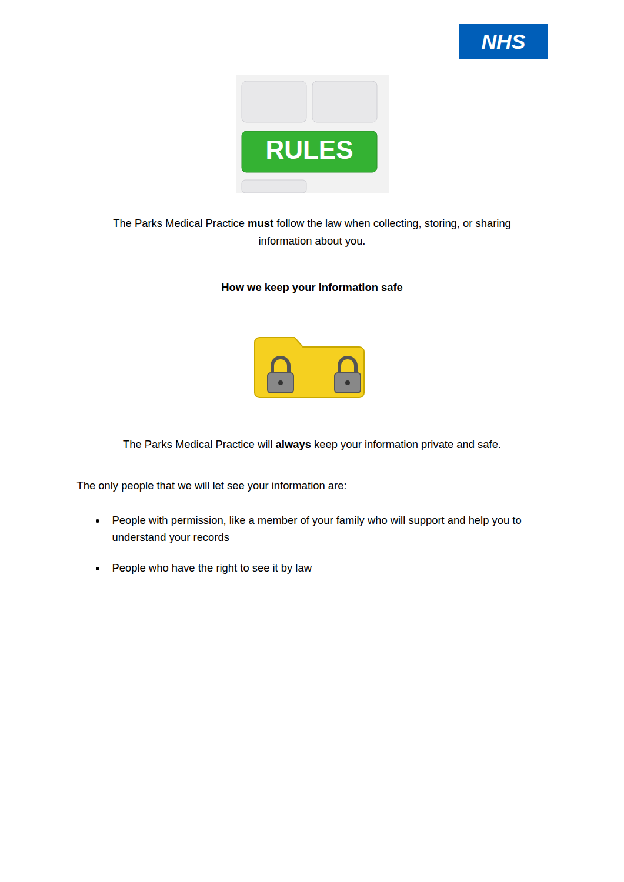The Parks Medical Practice must follow the law when collecting, storing, or sharing information about you.
How we keep your information safe
The Parks Medical Practice will always keep your information private and safe.
The only people that we will let see your information are:
People with permission, like a member of your family who will support and help you to understand your records
People who have the right to see it by law